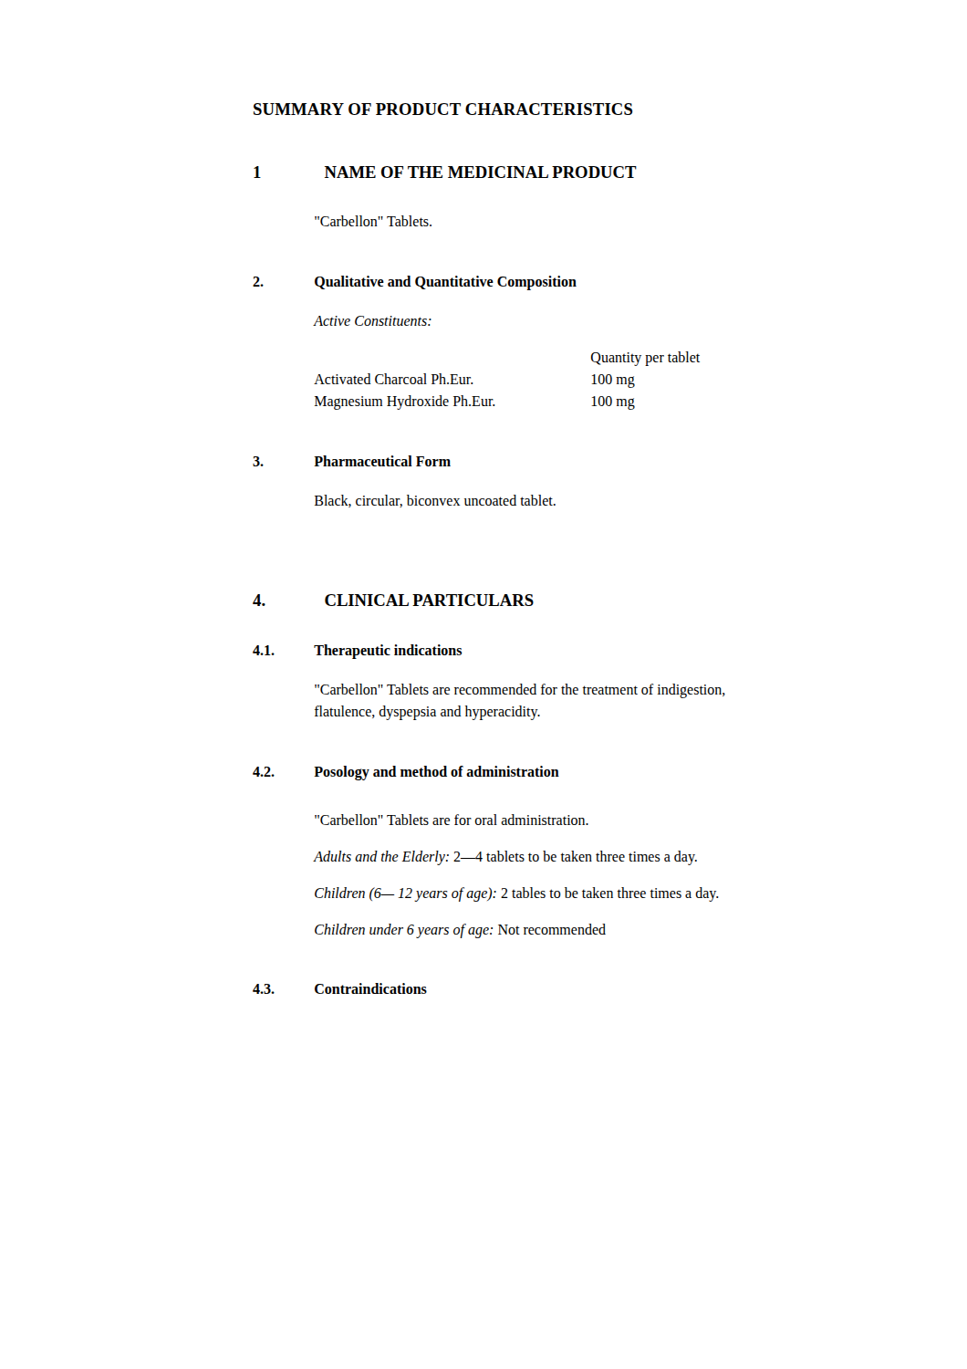SUMMARY OF PRODUCT CHARACTERISTICS
1
NAME OF THE MEDICINAL PRODUCT
"Carbellon" Tablets.
2.
Qualitative and Quantitative Composition
Active Constituents:
| | Quantity per tablet |
| Activated Charcoal Ph.Eur. | 100 mg |
| Magnesium Hydroxide Ph.Eur. | 100 mg |
3.
Pharmaceutical Form
Black, circular, biconvex uncoated tablet.
4.
CLINICAL PARTICULARS
4.1.
Therapeutic indications
"Carbellon" Tablets are recommended for the treatment of indigestion, flatulence, dyspepsia and hyperacidity.
4.2.
Posology and method of administration
"Carbellon" Tablets are for oral administration.
Adults and the Elderly: 2—4 tablets to be taken three times a day.
Children (6— 12 years of age): 2 tables to be taken three times a day.
Children under 6 years of age: Not recommended
4.3.
Contraindications